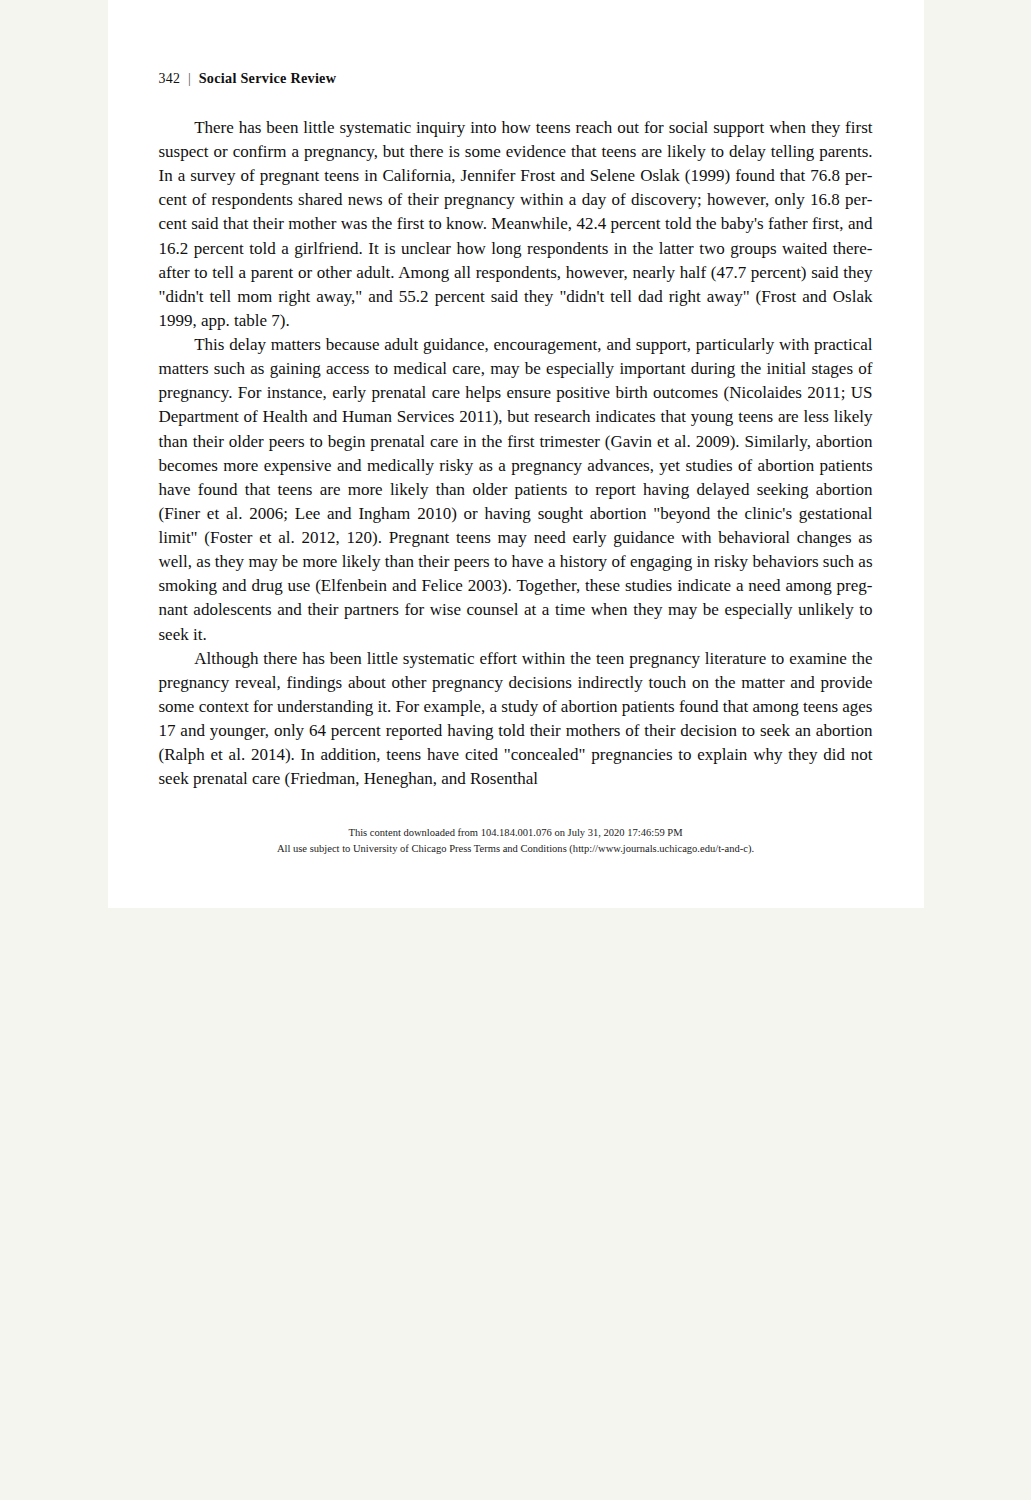342|Social Service Review
There has been little systematic inquiry into how teens reach out for social support when they first suspect or confirm a pregnancy, but there is some evidence that teens are likely to delay telling parents. In a survey of pregnant teens in California, Jennifer Frost and Selene Oslak (1999) found that 76.8 percent of respondents shared news of their pregnancy within a day of discovery; however, only 16.8 percent said that their mother was the first to know. Meanwhile, 42.4 percent told the baby's father first, and 16.2 percent told a girlfriend. It is unclear how long respondents in the latter two groups waited thereafter to tell a parent or other adult. Among all respondents, however, nearly half (47.7 percent) said they "didn't tell mom right away," and 55.2 percent said they "didn't tell dad right away" (Frost and Oslak 1999, app. table 7).
This delay matters because adult guidance, encouragement, and support, particularly with practical matters such as gaining access to medical care, may be especially important during the initial stages of pregnancy. For instance, early prenatal care helps ensure positive birth outcomes (Nicolaides 2011; US Department of Health and Human Services 2011), but research indicates that young teens are less likely than their older peers to begin prenatal care in the first trimester (Gavin et al. 2009). Similarly, abortion becomes more expensive and medically risky as a pregnancy advances, yet studies of abortion patients have found that teens are more likely than older patients to report having delayed seeking abortion (Finer et al. 2006; Lee and Ingham 2010) or having sought abortion "beyond the clinic's gestational limit" (Foster et al. 2012, 120). Pregnant teens may need early guidance with behavioral changes as well, as they may be more likely than their peers to have a history of engaging in risky behaviors such as smoking and drug use (Elfenbein and Felice 2003). Together, these studies indicate a need among pregnant adolescents and their partners for wise counsel at a time when they may be especially unlikely to seek it.
Although there has been little systematic effort within the teen pregnancy literature to examine the pregnancy reveal, findings about other pregnancy decisions indirectly touch on the matter and provide some context for understanding it. For example, a study of abortion patients found that among teens ages 17 and younger, only 64 percent reported having told their mothers of their decision to seek an abortion (Ralph et al. 2014). In addition, teens have cited "concealed" pregnancies to explain why they did not seek prenatal care (Friedman, Heneghan, and Rosenthal
This content downloaded from 104.184.001.076 on July 31, 2020 17:46:59 PM
All use subject to University of Chicago Press Terms and Conditions (http://www.journals.uchicago.edu/t-and-c).